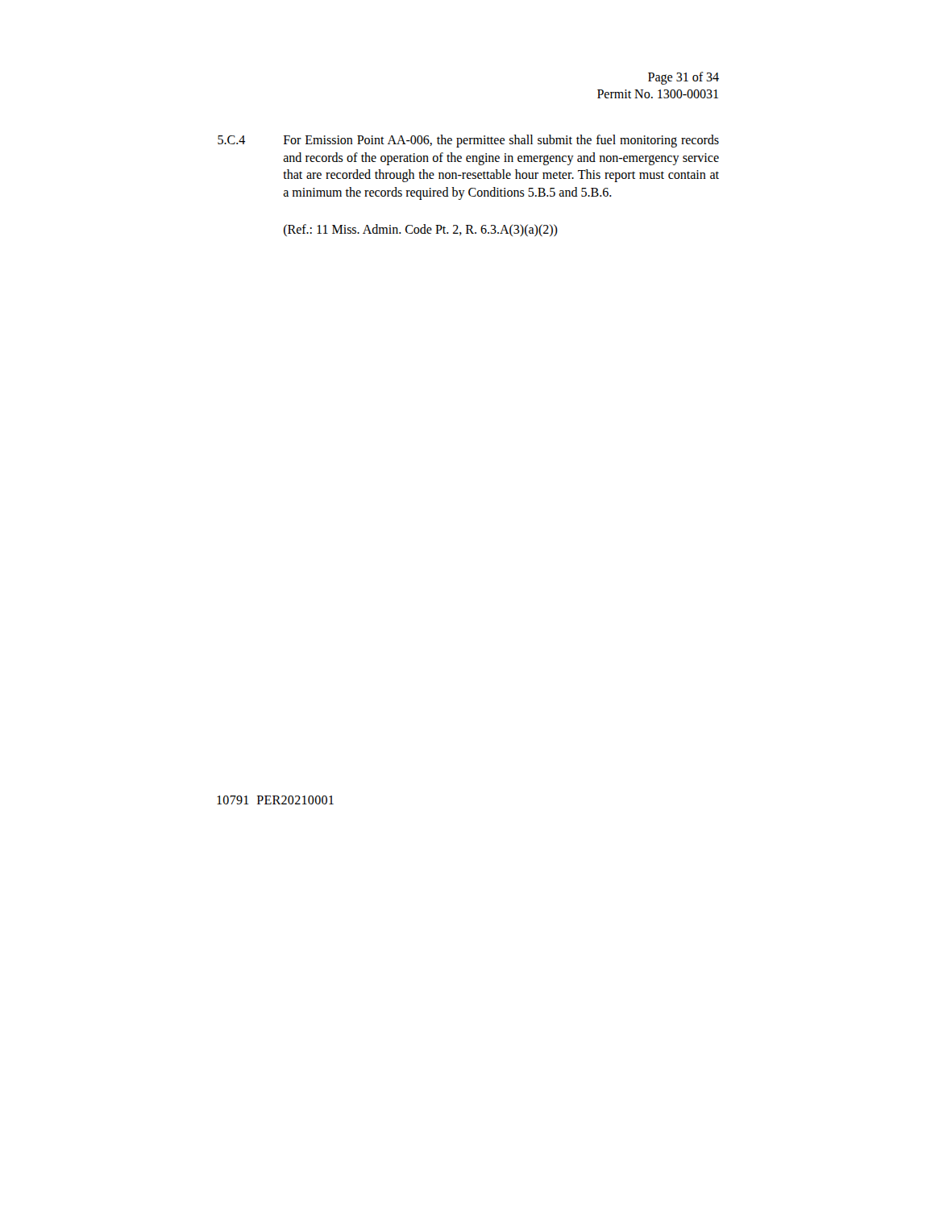Page 31 of 34
Permit No. 1300-00031
5.C.4
For Emission Point AA-006, the permittee shall submit the fuel monitoring records and records of the operation of the engine in emergency and non-emergency service that are recorded through the non-resettable hour meter. This report must contain at a minimum the records required by Conditions 5.B.5 and 5.B.6.
(Ref.: 11 Miss. Admin. Code Pt. 2, R. 6.3.A(3)(a)(2))
10791 PER20210001